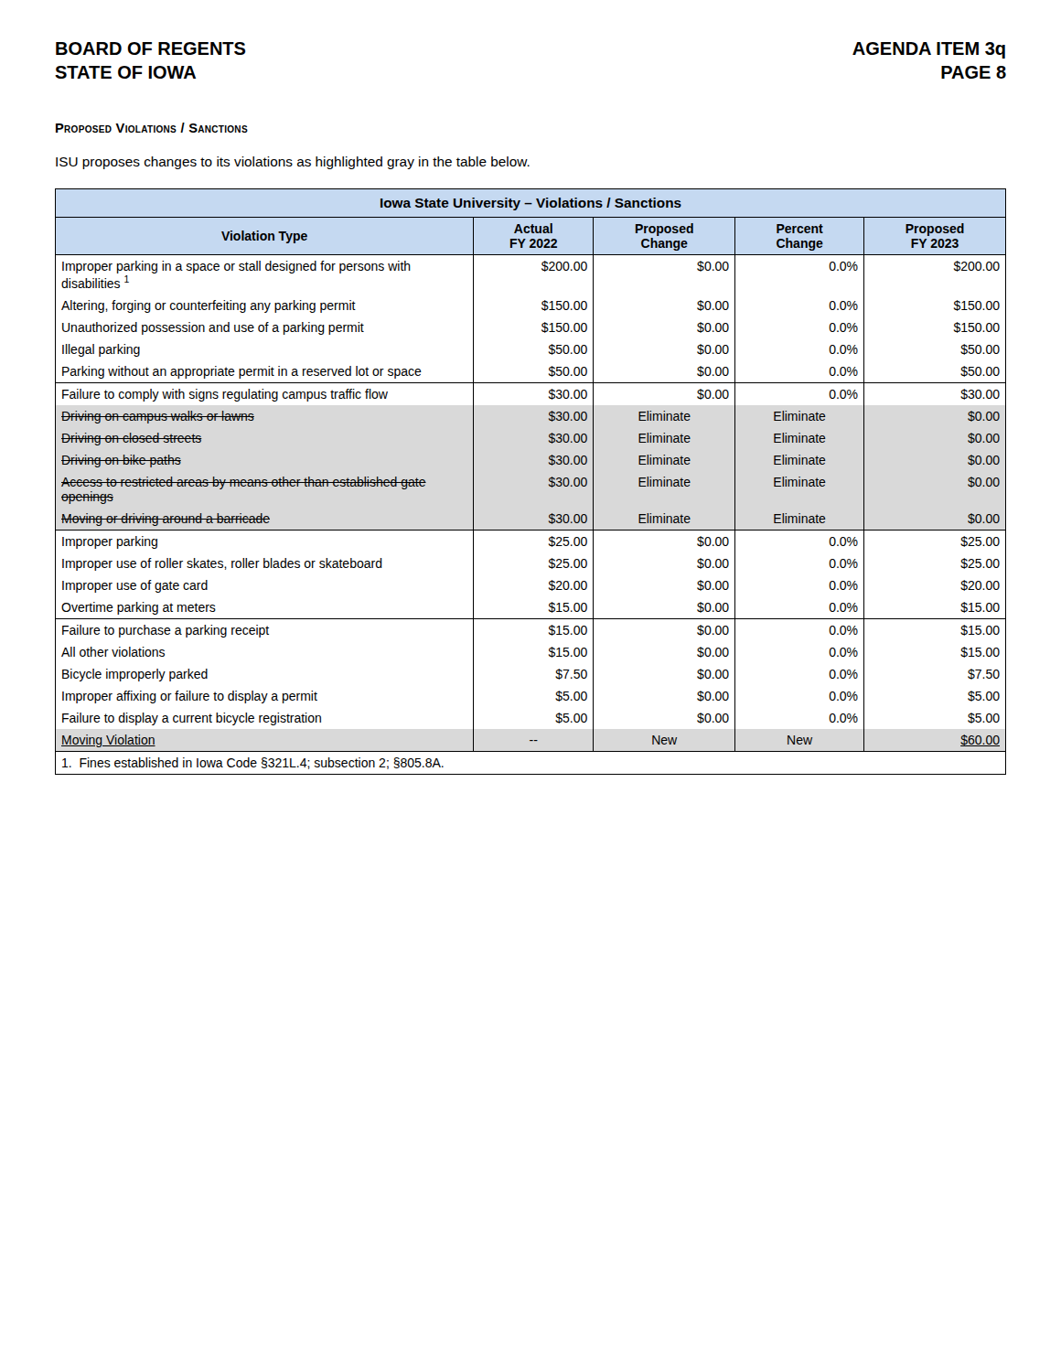BOARD OF REGENTS
STATE OF IOWA
AGENDA ITEM 3q
PAGE 8
Proposed Violations / Sanctions
ISU proposes changes to its violations as highlighted gray in the table below.
Iowa State University – Violations / Sanctions
| Violation Type | Actual FY 2022 | Proposed Change | Percent Change | Proposed FY 2023 |
| --- | --- | --- | --- | --- |
| Improper parking in a space or stall designed for persons with disabilities 1 | $200.00 | $0.00 | 0.0% | $200.00 |
| Altering, forging or counterfeiting any parking permit | $150.00 | $0.00 | 0.0% | $150.00 |
| Unauthorized possession and use of a parking permit | $150.00 | $0.00 | 0.0% | $150.00 |
| Illegal parking | $50.00 | $0.00 | 0.0% | $50.00 |
| Parking without an appropriate permit in a reserved lot or space | $50.00 | $0.00 | 0.0% | $50.00 |
| Failure to comply with signs regulating campus traffic flow | $30.00 | $0.00 | 0.0% | $30.00 |
| Driving on campus walks or lawns | $30.00 | Eliminate | Eliminate | $0.00 |
| Driving on closed streets | $30.00 | Eliminate | Eliminate | $0.00 |
| Driving on bike paths | $30.00 | Eliminate | Eliminate | $0.00 |
| Access to restricted areas by means other than established gate openings | $30.00 | Eliminate | Eliminate | $0.00 |
| Moving or driving around a barricade | $30.00 | Eliminate | Eliminate | $0.00 |
| Improper parking | $25.00 | $0.00 | 0.0% | $25.00 |
| Improper use of roller skates, roller blades or skateboard | $25.00 | $0.00 | 0.0% | $25.00 |
| Improper use of gate card | $20.00 | $0.00 | 0.0% | $20.00 |
| Overtime parking at meters | $15.00 | $0.00 | 0.0% | $15.00 |
| Failure to purchase a parking receipt | $15.00 | $0.00 | 0.0% | $15.00 |
| All other violations | $15.00 | $0.00 | 0.0% | $15.00 |
| Bicycle improperly parked | $7.50 | $0.00 | 0.0% | $7.50 |
| Improper affixing or failure to display a permit | $5.00 | $0.00 | 0.0% | $5.00 |
| Failure to display a current bicycle registration | $5.00 | $0.00 | 0.0% | $5.00 |
| Moving Violation | -- | New | New | $60.00 |
| 1. Fines established in Iowa Code §321L.4; subsection 2; §805.8A. |